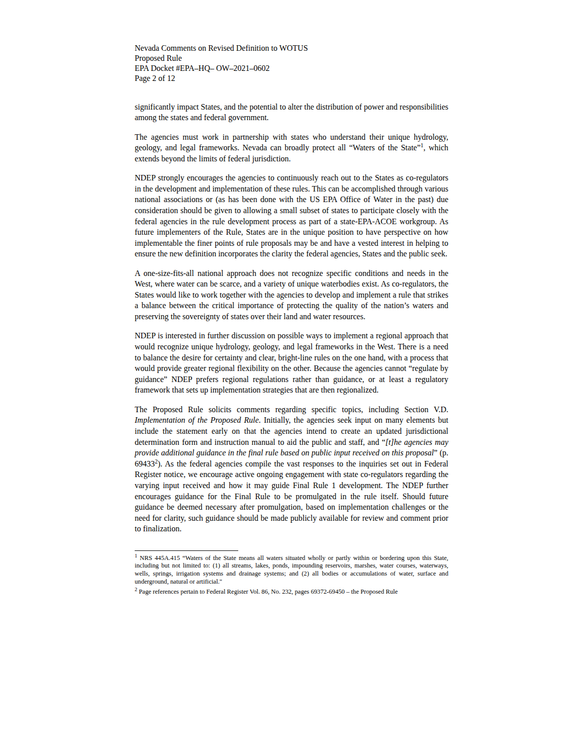Nevada Comments on Revised Definition to WOTUS
Proposed Rule
EPA Docket #EPA–HQ– OW–2021–0602
Page 2 of 12
significantly impact States, and the potential to alter the distribution of power and responsibilities among the states and federal government.
The agencies must work in partnership with states who understand their unique hydrology, geology, and legal frameworks. Nevada can broadly protect all “Waters of the State”1, which extends beyond the limits of federal jurisdiction.
NDEP strongly encourages the agencies to continuously reach out to the States as co-regulators in the development and implementation of these rules. This can be accomplished through various national associations or (as has been done with the US EPA Office of Water in the past) due consideration should be given to allowing a small subset of states to participate closely with the federal agencies in the rule development process as part of a state-EPA-ACOE workgroup. As future implementers of the Rule, States are in the unique position to have perspective on how implementable the finer points of rule proposals may be and have a vested interest in helping to ensure the new definition incorporates the clarity the federal agencies, States and the public seek.
A one-size-fits-all national approach does not recognize specific conditions and needs in the West, where water can be scarce, and a variety of unique waterbodies exist. As co-regulators, the States would like to work together with the agencies to develop and implement a rule that strikes a balance between the critical importance of protecting the quality of the nation’s waters and preserving the sovereignty of states over their land and water resources.
NDEP is interested in further discussion on possible ways to implement a regional approach that would recognize unique hydrology, geology, and legal frameworks in the West. There is a need to balance the desire for certainty and clear, bright-line rules on the one hand, with a process that would provide greater regional flexibility on the other. Because the agencies cannot “regulate by guidance” NDEP prefers regional regulations rather than guidance, or at least a regulatory framework that sets up implementation strategies that are then regionalized.
The Proposed Rule solicits comments regarding specific topics, including Section V.D. Implementation of the Proposed Rule. Initially, the agencies seek input on many elements but include the statement early on that the agencies intend to create an updated jurisdictional determination form and instruction manual to aid the public and staff, and “[t]he agencies may provide additional guidance in the final rule based on public input received on this proposal” (p. 694332). As the federal agencies compile the vast responses to the inquiries set out in Federal Register notice, we encourage active ongoing engagement with state co-regulators regarding the varying input received and how it may guide Final Rule 1 development. The NDEP further encourages guidance for the Final Rule to be promulgated in the rule itself. Should future guidance be deemed necessary after promulgation, based on implementation challenges or the need for clarity, such guidance should be made publicly available for review and comment prior to finalization.
1 NRS 445A.415 “Waters of the State means all waters situated wholly or partly within or bordering upon this State, including but not limited to: (1) all streams, lakes, ponds, impounding reservoirs, marshes, water courses, waterways, wells, springs, irrigation systems and drainage systems; and (2) all bodies or accumulations of water, surface and underground, natural or artificial."
2 Page references pertain to Federal Register Vol. 86, No. 232, pages 69372-69450 – the Proposed Rule